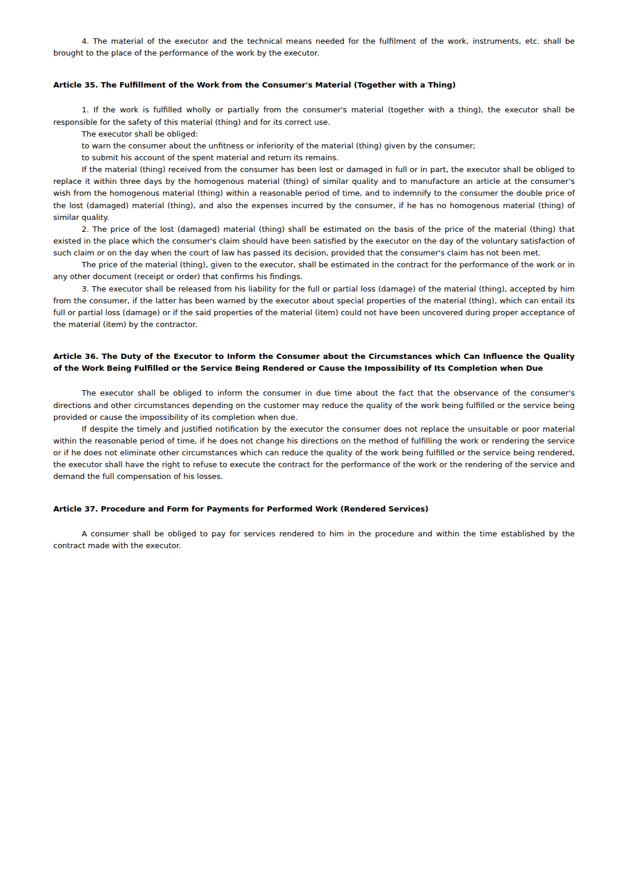4. The material of the executor and the technical means needed for the fulfilment of the work, instruments, etc. shall be brought to the place of the performance of the work by the executor.
Article 35. The Fulfillment of the Work from the Consumer's Material (Together with a Thing)
1. If the work is fulfilled wholly or partially from the consumer's material (together with a thing), the executor shall be responsible for the safety of this material (thing) and for its correct use.
The executor shall be obliged:
to warn the consumer about the unfitness or inferiority of the material (thing) given by the consumer;
to submit his account of the spent material and return its remains.
If the material (thing) received from the consumer has been lost or damaged in full or in part, the executor shall be obliged to replace it within three days by the homogenous material (thing) of similar quality and to manufacture an article at the consumer's wish from the homogenous material (thing) within a reasonable period of time, and to indemnify to the consumer the double price of the lost (damaged) material (thing), and also the expenses incurred by the consumer, if he has no homogenous material (thing) of similar quality.
2. The price of the lost (damaged) material (thing) shall be estimated on the basis of the price of the material (thing) that existed in the place which the consumer's claim should have been satisfied by the executor on the day of the voluntary satisfaction of such claim or on the day when the court of law has passed its decision, provided that the consumer's claim has not been met.
The price of the material (thing), given to the executor, shall be estimated in the contract for the performance of the work or in any other document (receipt or order) that confirms his findings.
3. The executor shall be released from his liability for the full or partial loss (damage) of the material (thing), accepted by him from the consumer, if the latter has been warned by the executor about special properties of the material (thing), which can entail its full or partial loss (damage) or if the said properties of the material (item) could not have been uncovered during proper acceptance of the material (item) by the contractor.
Article 36. The Duty of the Executor to Inform the Consumer about the Circumstances which Can Influence the Quality of the Work Being Fulfilled or the Service Being Rendered or Cause the Impossibility of Its Completion when Due
The executor shall be obliged to inform the consumer in due time about the fact that the observance of the consumer's directions and other circumstances depending on the customer may reduce the quality of the work being fulfilled or the service being provided or cause the impossibility of its completion when due.
If despite the timely and justified notification by the executor the consumer does not replace the unsuitable or poor material within the reasonable period of time, if he does not change his directions on the method of fulfilling the work or rendering the service or if he does not eliminate other circumstances which can reduce the quality of the work being fulfilled or the service being rendered, the executor shall have the right to refuse to execute the contract for the performance of the work or the rendering of the service and demand the full compensation of his losses.
Article 37. Procedure and Form for Payments for Performed Work (Rendered Services)
A consumer shall be obliged to pay for services rendered to him in the procedure and within the time established by the contract made with the executor.